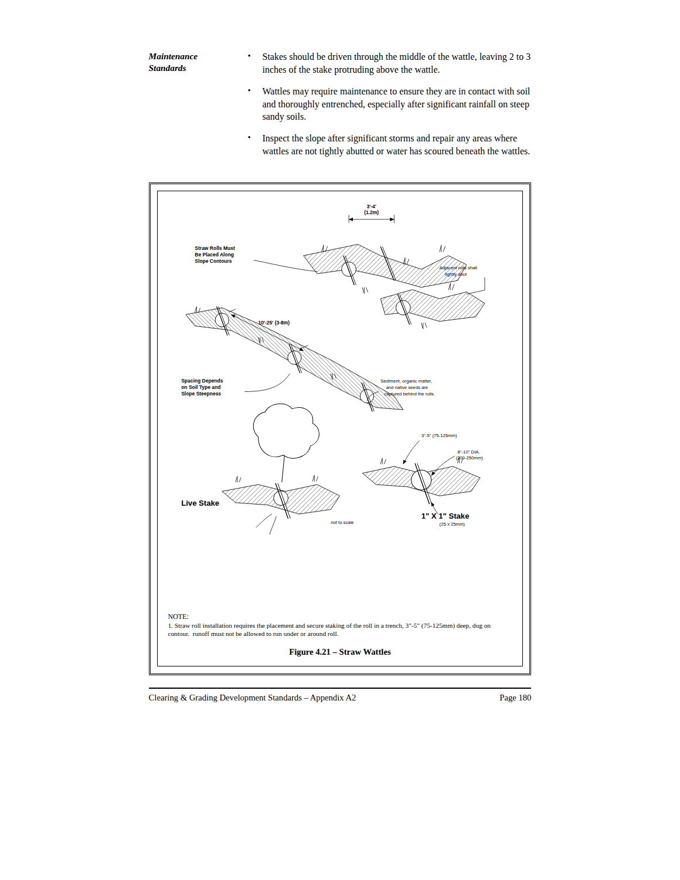Maintenance
Standards
Stakes should be driven through the middle of the wattle, leaving 2 to 3 inches of the stake protruding above the wattle.
Wattles may require maintenance to ensure they are in contact with soil and thoroughly entrenched, especially after significant rainfall on steep sandy soils.
Inspect the slope after significant storms and repair any areas where wattles are not tightly abutted or water has scoured beneath the wattles.
3'-4' (1.2m) Straw Rolls Must Be Placed Along Slope Contours Adjacent rolls shall tightly abut 10'-25' (3-8m) Spacing Depends on Soil Type and Slope Steepness Sediment, organic matter, and native seeds are captured behind the rolls. Live Stake 3"-5" (75-125mm) 8"-10" DIA. (200-250mm) 1" X 1" Stake (25 x 25mm) not to scale
NOTE:
1. Straw roll installation requires the placement and secure staking of the roll in a trench, 3"-5" (75-125mm) deep, dug on contour. runoff must not be allowed to run under or around roll.
Figure 4.21 – Straw Wattles
Clearing & Grading Development Standards – Appendix A2
Page 180